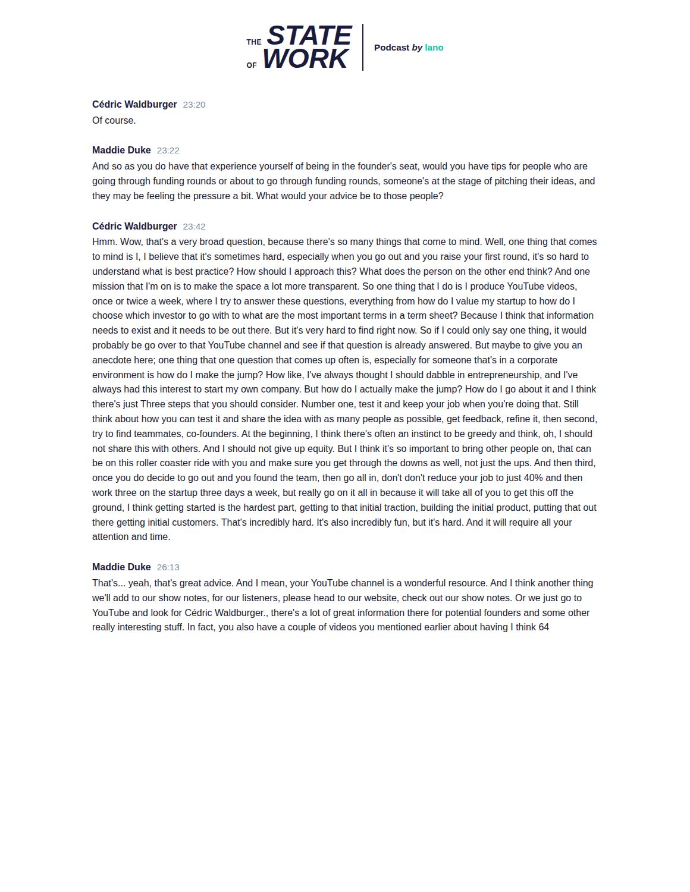THE STATE
OF WORK
Podcast by lano
Cédric Waldburger 23:20
Of course.
Maddie Duke 23:22
And so as you do have that experience yourself of being in the founder's seat, would you have tips for people who are going through funding rounds or about to go through funding rounds, someone's at the stage of pitching their ideas, and they may be feeling the pressure a bit. What would your advice be to those people?
Cédric Waldburger 23:42
Hmm. Wow, that's a very broad question, because there's so many things that come to mind. Well, one thing that comes to mind is I, I believe that it's sometimes hard, especially when you go out and you raise your first round, it's so hard to understand what is best practice? How should I approach this? What does the person on the other end think? And one mission that I'm on is to make the space a lot more transparent. So one thing that I do is I produce YouTube videos, once or twice a week, where I try to answer these questions, everything from how do I value my startup to how do I choose which investor to go with to what are the most important terms in a term sheet? Because I think that information needs to exist and it needs to be out there. But it's very hard to find right now. So if I could only say one thing, it would probably be go over to that YouTube channel and see if that question is already answered. But maybe to give you an anecdote here; one thing that one question that comes up often is, especially for someone that's in a corporate environment is how do I make the jump? How like, I've always thought I should dabble in entrepreneurship, and I've always had this interest to start my own company. But how do I actually make the jump? How do I go about it and I think there's just Three steps that you should consider. Number one, test it and keep your job when you're doing that. Still think about how you can test it and share the idea with as many people as possible, get feedback, refine it, then second, try to find teammates, co-founders. At the beginning, I think there's often an instinct to be greedy and think, oh, I should not share this with others. And I should not give up equity. But I think it's so important to bring other people on, that can be on this roller coaster ride with you and make sure you get through the downs as well, not just the ups. And then third, once you do decide to go out and you found the team, then go all in, don't don't reduce your job to just 40% and then work three on the startup three days a week, but really go on it all in because it will take all of you to get this off the ground, I think getting started is the hardest part, getting to that initial traction, building the initial product, putting that out there getting initial customers. That's incredibly hard. It's also incredibly fun, but it's hard. And it will require all your attention and time.
Maddie Duke 26:13
That's... yeah, that's great advice. And I mean, your YouTube channel is a wonderful resource. And I think another thing we'll add to our show notes, for our listeners, please head to our website, check out our show notes. Or we just go to YouTube and look for Cédric Waldburger., there's a lot of great information there for potential founders and some other really interesting stuff. In fact, you also have a couple of videos you mentioned earlier about having I think 64